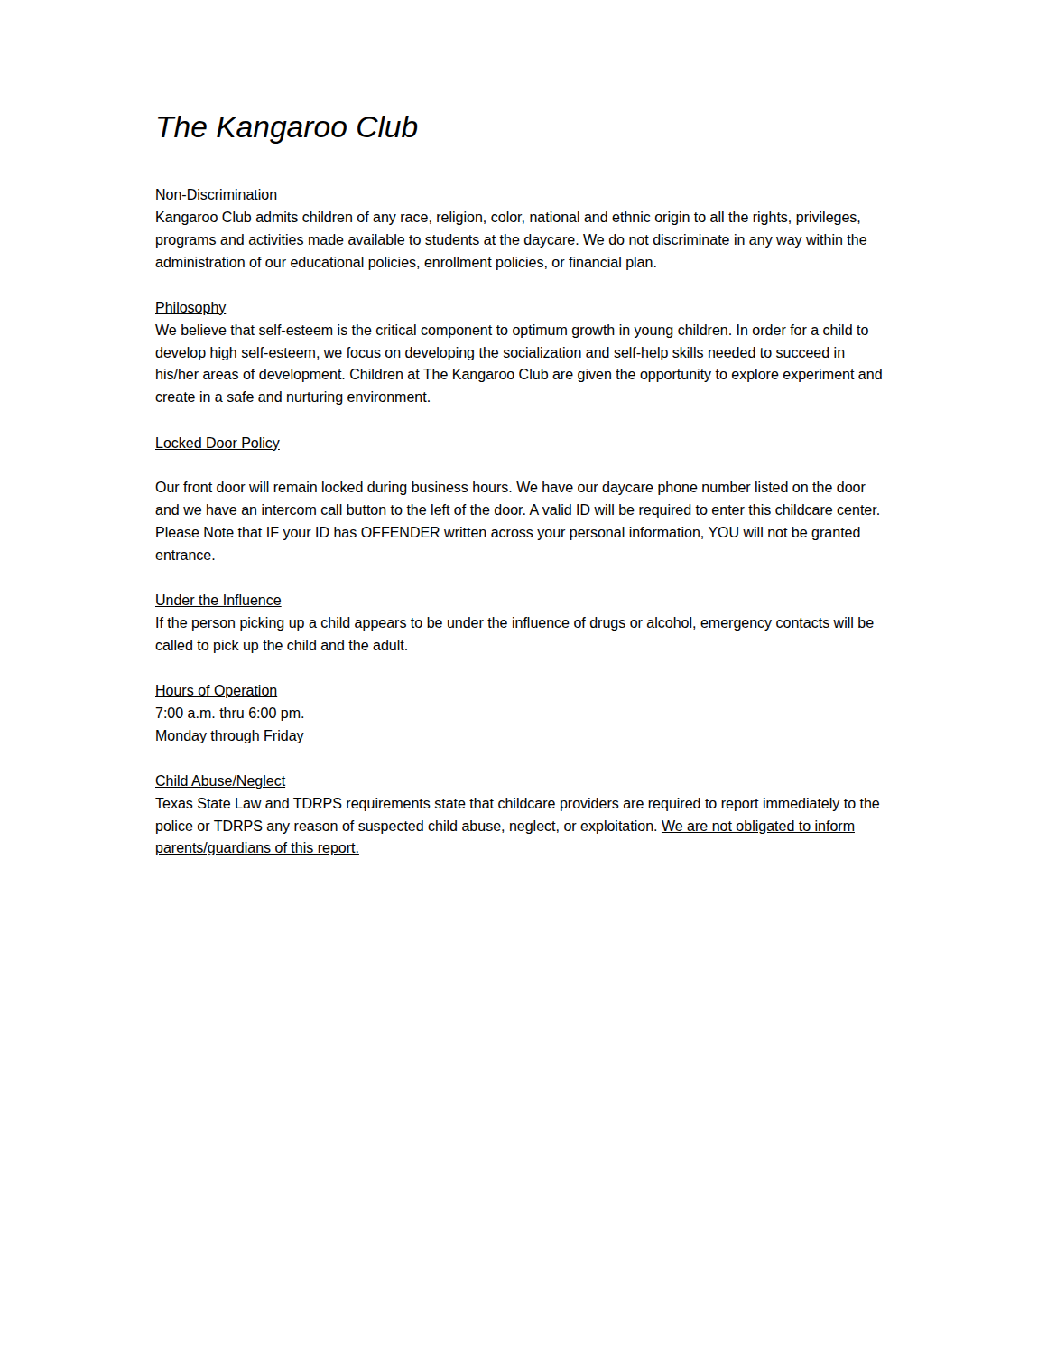The Kangaroo Club
Non-Discrimination
Kangaroo Club admits children of any race, religion, color, national and ethnic origin to all the rights, privileges, programs and activities made available to students at the daycare. We do not discriminate in any way within the administration of our educational policies, enrollment policies, or financial plan.
Philosophy
We believe that self-esteem is the critical component to optimum growth in young children. In order for a child to develop high self-esteem, we focus on developing the socialization and self-help skills needed to succeed in his/her areas of development. Children at The Kangaroo Club are given the opportunity to explore experiment and create in a safe and nurturing environment.
Locked Door Policy
Our front door will remain locked during business hours. We have our daycare phone number listed on the door and we have an intercom call button to the left of the door. A valid ID will be required to enter this childcare center. Please Note that IF your ID has OFFENDER written across your personal information, YOU will not be granted entrance.
Under the Influence
If the person picking up a child appears to be under the influence of drugs or alcohol, emergency contacts will be called to pick up the child and the adult.
Hours of Operation
7:00 a.m. thru 6:00 pm.
Monday through Friday
Child Abuse/Neglect
Texas State Law and TDRPS requirements state that childcare providers are required to report immediately to the police or TDRPS any reason of suspected child abuse, neglect, or exploitation. We are not obligated to inform parents/guardians of this report.